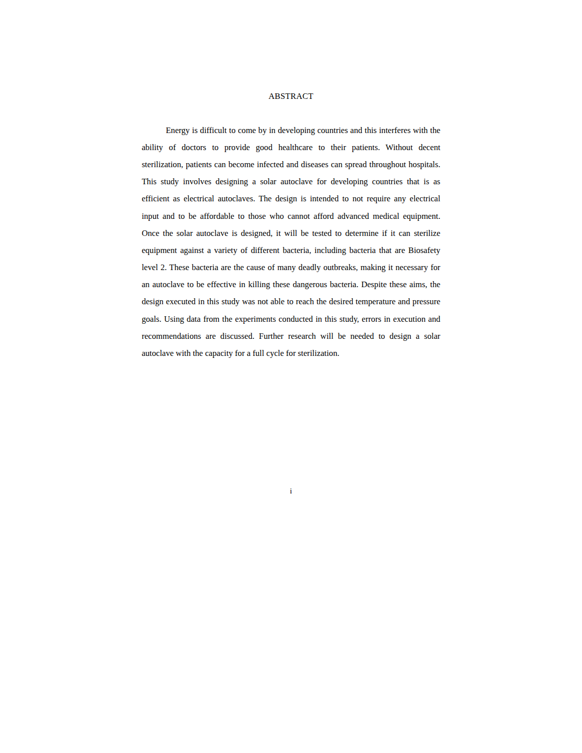ABSTRACT
Energy is difficult to come by in developing countries and this interferes with the ability of doctors to provide good healthcare to their patients. Without decent sterilization, patients can become infected and diseases can spread throughout hospitals. This study involves designing a solar autoclave for developing countries that is as efficient as electrical autoclaves. The design is intended to not require any electrical input and to be affordable to those who cannot afford advanced medical equipment. Once the solar autoclave is designed, it will be tested to determine if it can sterilize equipment against a variety of different bacteria, including bacteria that are Biosafety level 2. These bacteria are the cause of many deadly outbreaks, making it necessary for an autoclave to be effective in killing these dangerous bacteria. Despite these aims, the design executed in this study was not able to reach the desired temperature and pressure goals. Using data from the experiments conducted in this study, errors in execution and recommendations are discussed. Further research will be needed to design a solar autoclave with the capacity for a full cycle for sterilization.
i